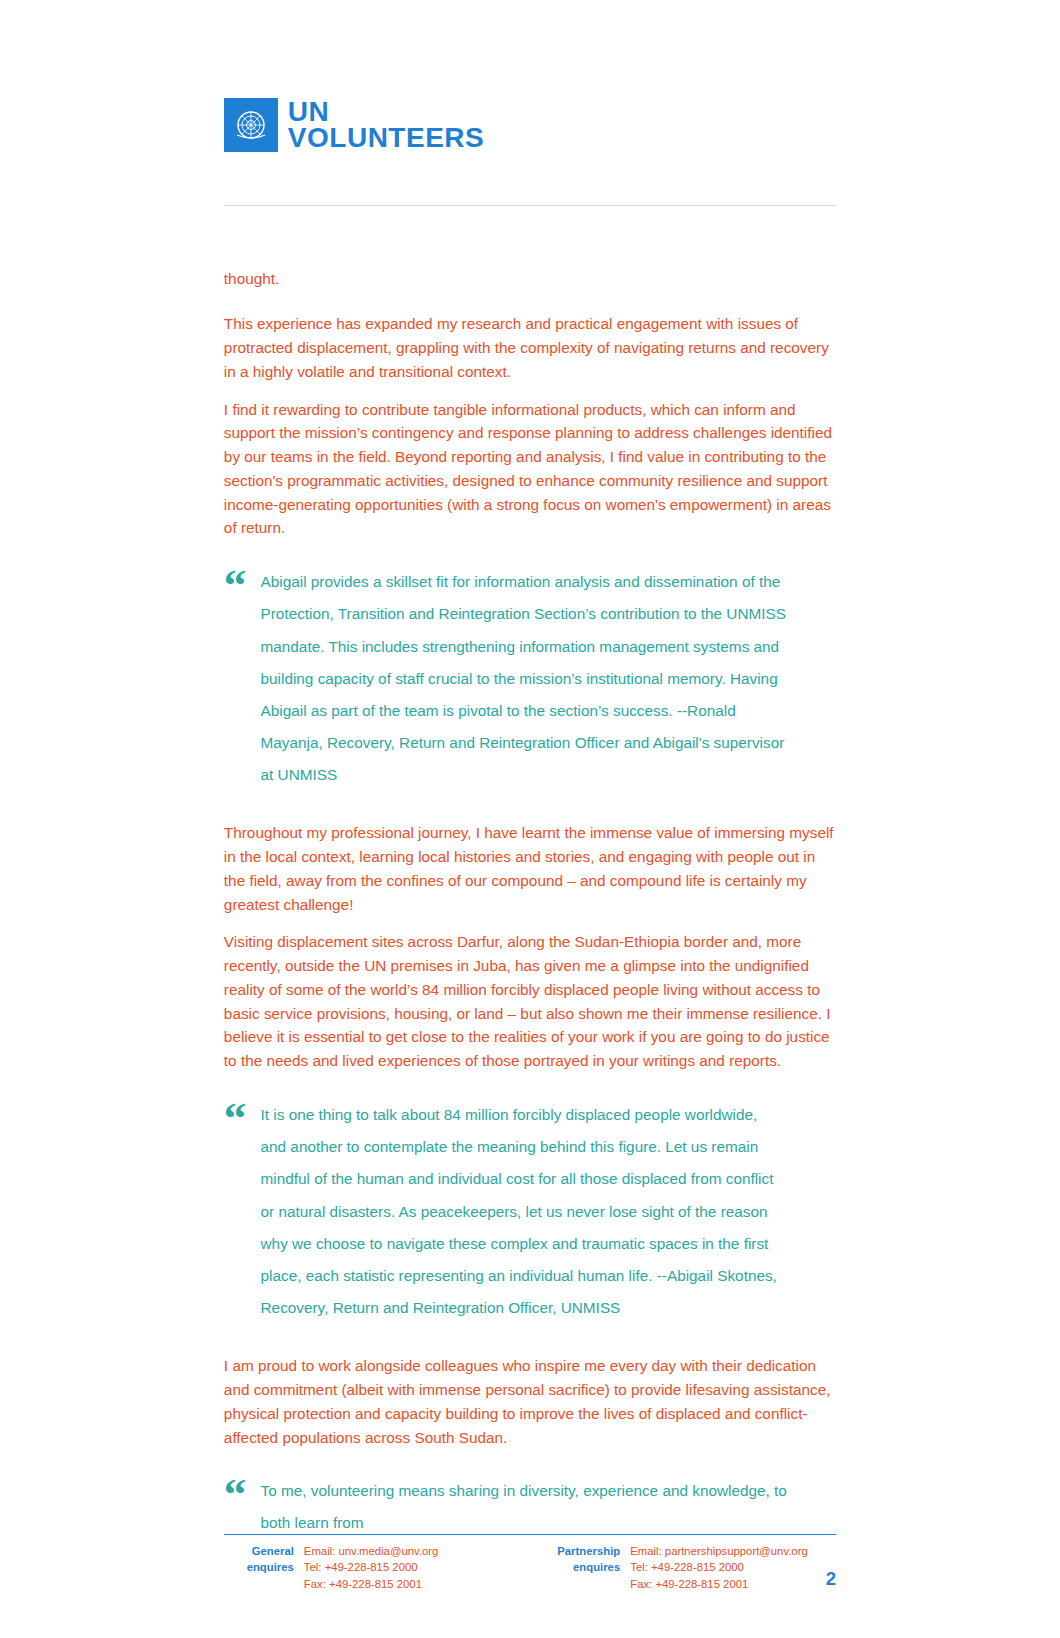UN
VOLUNTEERS
thought.
This experience has expanded my research and practical engagement with issues of protracted displacement, grappling with the complexity of navigating returns and recovery in a highly volatile and transitional context.
I find it rewarding to contribute tangible informational products, which can inform and support the mission’s contingency and response planning to address challenges identified by our teams in the field. Beyond reporting and analysis, I find value in contributing to the section's programmatic activities, designed to enhance community resilience and support income-generating opportunities (with a strong focus on women's empowerment) in areas of return.
“
Abigail provides a skillset fit for information analysis and dissemination of the Protection, Transition and Reintegration Section’s contribution to the UNMISS mandate. This includes strengthening information management systems and building capacity of staff crucial to the mission’s institutional memory. Having Abigail as part of the team is pivotal to the section’s success. --Ronald Mayanja, Recovery, Return and Reintegration Officer and Abigail's supervisor at UNMISS
Throughout my professional journey, I have learnt the immense value of immersing myself in the local context, learning local histories and stories, and engaging with people out in the field, away from the confines of our compound – and compound life is certainly my greatest challenge!
Visiting displacement sites across Darfur, along the Sudan-Ethiopia border and, more recently, outside the UN premises in Juba, has given me a glimpse into the undignified reality of some of the world’s 84 million forcibly displaced people living without access to basic service provisions, housing, or land – but also shown me their immense resilience. I believe it is essential to get close to the realities of your work if you are going to do justice to the needs and lived experiences of those portrayed in your writings and reports.
“
It is one thing to talk about 84 million forcibly displaced people worldwide, and another to contemplate the meaning behind this figure. Let us remain mindful of the human and individual cost for all those displaced from conflict or natural disasters. As peacekeepers, let us never lose sight of the reason why we choose to navigate these complex and traumatic spaces in the first place, each statistic representing an individual human life. --Abigail Skotnes, Recovery, Return and Reintegration Officer, UNMISS
I am proud to work alongside colleagues who inspire me every day with their dedication and commitment (albeit with immense personal sacrifice) to provide lifesaving assistance, physical protection and capacity building to improve the lives of displaced and conflict-affected populations across South Sudan.
“
To me, volunteering means sharing in diversity, experience and knowledge, to both learn from
General
enquires
Email: unv.media@unv.org
Tel: +49-228-815 2000
Fax: +49-228-815 2001
Partnership
enquires
Email: partnershipsupport@unv.org
Tel: +49-228-815 2000
Fax: +49-228-815 2001
2